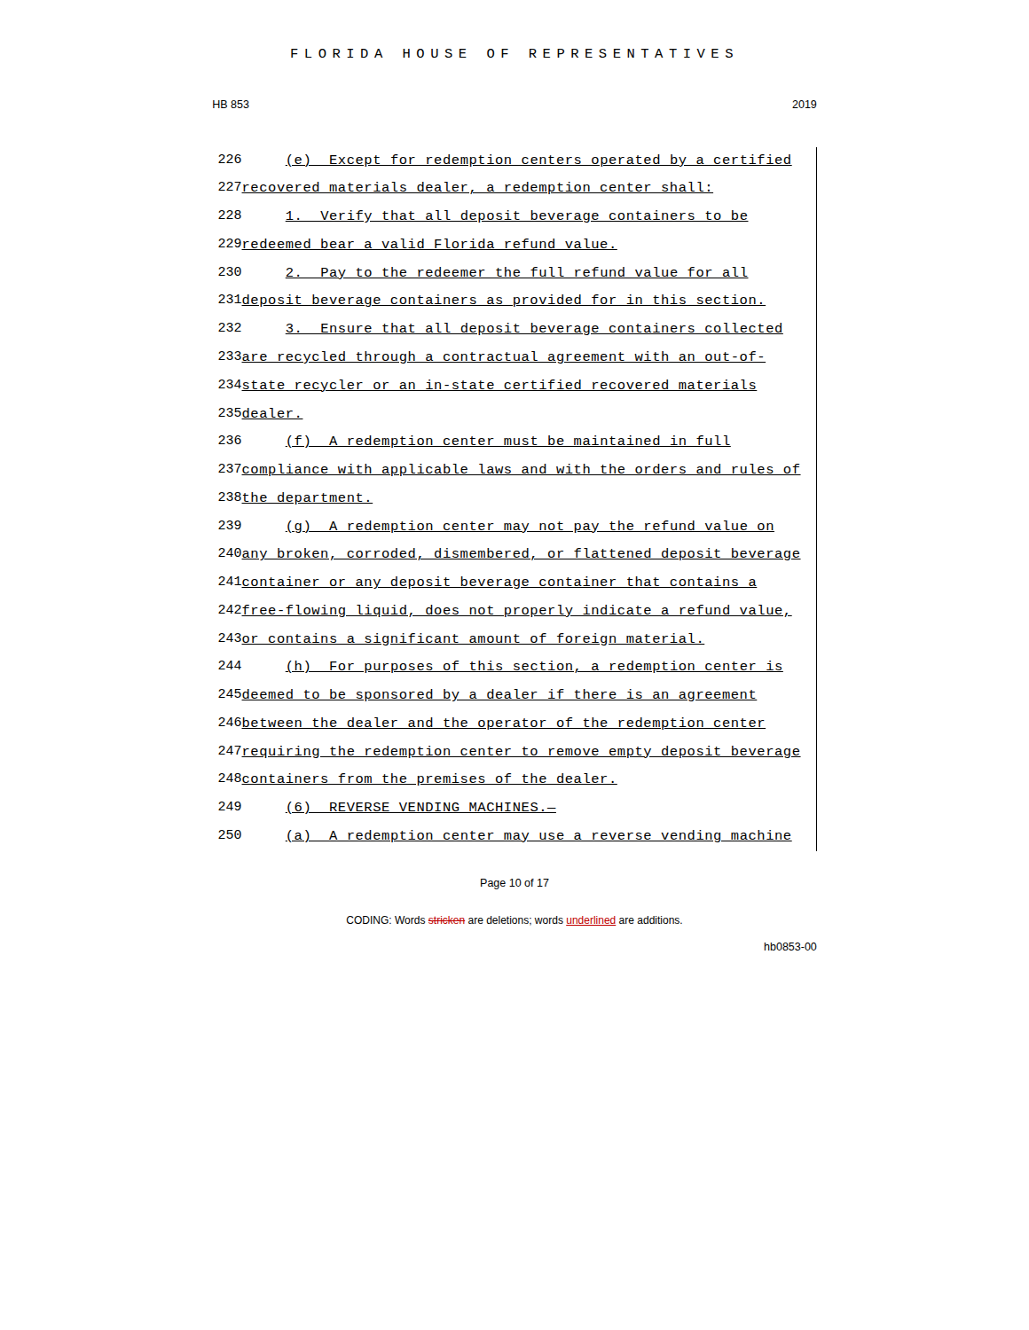FLORIDA HOUSE OF REPRESENTATIVES
HB 853 2019
| 226 | (e) Except for redemption centers operated by a certified |
| 227 | recovered materials dealer, a redemption center shall: |
| 228 | 1. Verify that all deposit beverage containers to be |
| 229 | redeemed bear a valid Florida refund value. |
| 230 | 2. Pay to the redeemer the full refund value for all |
| 231 | deposit beverage containers as provided for in this section. |
| 232 | 3. Ensure that all deposit beverage containers collected |
| 233 | are recycled through a contractual agreement with an out-of- |
| 234 | state recycler or an in-state certified recovered materials |
| 235 | dealer. |
| 236 | (f) A redemption center must be maintained in full |
| 237 | compliance with applicable laws and with the orders and rules of |
| 238 | the department. |
| 239 | (g) A redemption center may not pay the refund value on |
| 240 | any broken, corroded, dismembered, or flattened deposit beverage |
| 241 | container or any deposit beverage container that contains a |
| 242 | free-flowing liquid, does not properly indicate a refund value, |
| 243 | or contains a significant amount of foreign material. |
| 244 | (h) For purposes of this section, a redemption center is |
| 245 | deemed to be sponsored by a dealer if there is an agreement |
| 246 | between the dealer and the operator of the redemption center |
| 247 | requiring the redemption center to remove empty deposit beverage |
| 248 | containers from the premises of the dealer. |
| 249 | (6) REVERSE VENDING MACHINES.— |
| 250 | (a) A redemption center may use a reverse vending machine |
Page 10 of 17
CODING: Words stricken are deletions; words underlined are additions.
hb0853-00